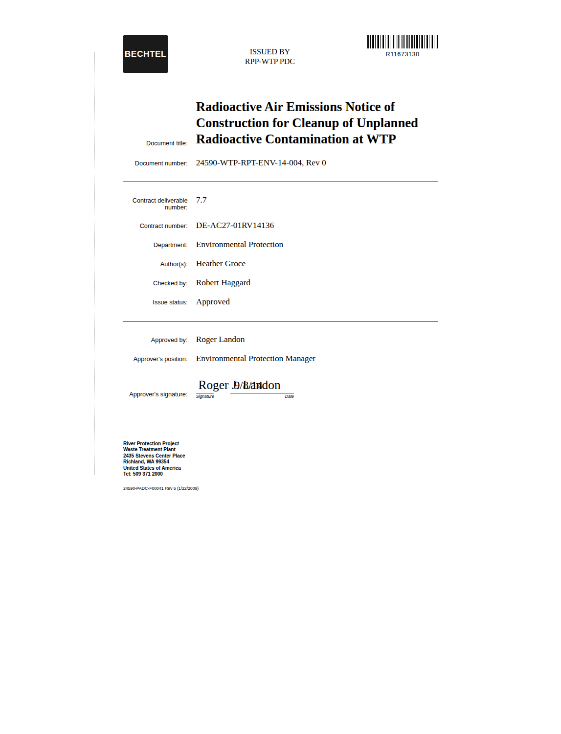BECHTEL
ISSUED BY
RPP-WTP PDC
R11673130
Document title:
Radioactive Air Emissions Notice of Construction for Cleanup of Unplanned Radioactive Contamination at WTP
Document number:
24590-WTP-RPT-ENV-14-004, Rev 0
Contract deliverable
number:
7.7
Contract number:
DE-AC27-01RV14136
Department:
Environmental Protection
Author(s):
Heather Groce
Checked by:
Robert Haggard
Issue status:
Approved
Approved by:
Roger Landon
Approver's position:
Environmental Protection Manager
Approver's signature:
Roger J. Landon
Signature
9/8/14
Date
River Protection Project
Waste Treatment Plant
2435 Stevens Center Place
Richland, WA 99354
United States of America
Tel: 509 371 2000
24590-PADC-F00041 Rev 6 (1/22/2009)